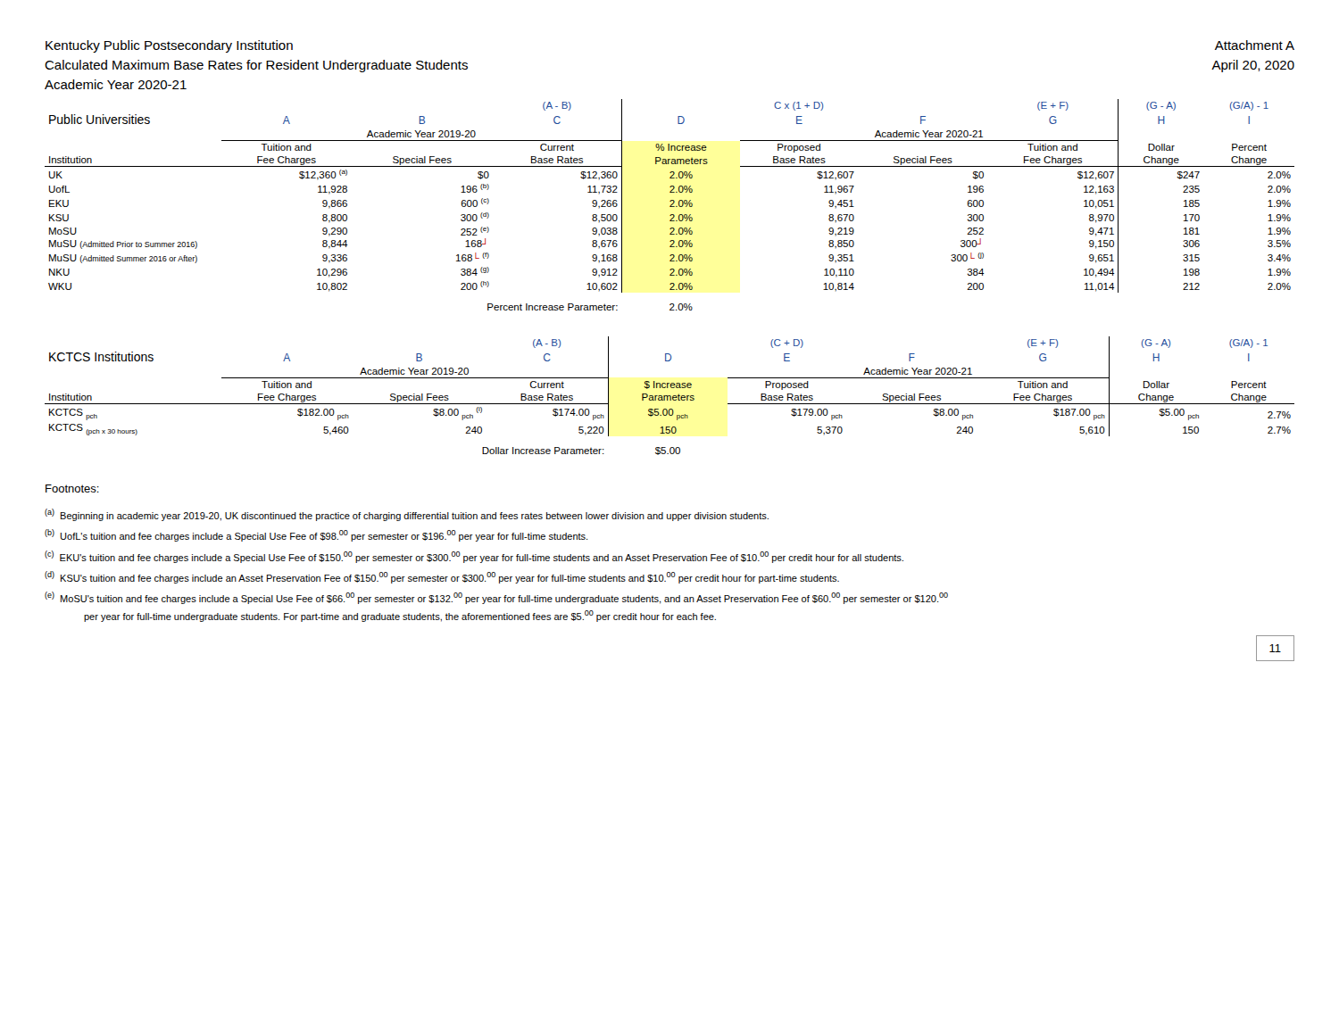Kentucky Public Postsecondary Institution
Calculated Maximum Base Rates for Resident Undergraduate Students
Academic Year 2020-21
Attachment A
April 20, 2020
| | | | (A - B) | | C x (1 + D) | | (E + F) | (G - A) | (G/A) - 1 |
| Public Universities | A | B | C | D | E | F | G | H | I |
| | Academic Year 2019-20 | | Academic Year 2020-21 | | |
| | Tuition and | | Current | % Increase | Proposed | | Tuition and | Dollar | Percent |
| Institution | Fee Charges | Special Fees | Base Rates | Parameters | Base Rates | Special Fees | Fee Charges | Change | Change |
| UK | $12,360 (a) | $0 | $12,360 | 2.0% | $12,607 | $0 | $12,607 | $247 | 2.0% |
| UofL | 11,928 | 196 (b) | 11,732 | 2.0% | 11,967 | 196 | 12,163 | 235 | 2.0% |
| EKU | 9,866 | 600 (c) | 9,266 | 2.0% | 9,451 | 600 | 10,051 | 185 | 1.9% |
| KSU | 8,800 | 300 (d) | 8,500 | 2.0% | 8,670 | 300 | 8,970 | 170 | 1.9% |
| MoSU | 9,290 | 252 (e) | 9,038 | 2.0% | 9,219 | 252 | 9,471 | 181 | 1.9% |
| MuSU (Admitted Prior to Summer 2016) | 8,844 | 168 ┘ | 8,676 | 2.0% | 8,850 | 300 ┘ | 9,150 | 306 | 3.5% |
| MuSU (Admitted Summer 2016 or After) | 9,336 | 168 └ (f) | 9,168 | 2.0% | 9,351 | 300 └ (j) | 9,651 | 315 | 3.4% |
| NKU | 10,296 | 384 (g) | 9,912 | 2.0% | 10,110 | 384 | 10,494 | 198 | 1.9% |
| WKU | 10,802 | 200 (h) | 10,602 | 2.0% | 10,814 | 200 | 11,014 | 212 | 2.0% |
| | | Percent Increase Parameter: | 2.0% | | | | | |
| | | | (A - B) | | (C + D) | | (E + F) | (G - A) | (G/A) - 1 |
| KCTCS Institutions | A | B | C | D | E | F | G | H | I |
| | Academic Year 2019-20 | | Academic Year 2020-21 | | |
| | Tuition and | | Current | $ Increase | Proposed | | Tuition and | Dollar | Percent |
| Institution | Fee Charges | Special Fees | Base Rates | Parameters | Base Rates | Special Fees | Fee Charges | Change | Change |
| KCTCS pch | $182.00 pch | $8.00 pch (i) | $174.00 pch | $5.00 pch | $179.00 pch | $8.00 pch | $187.00 pch | $5.00 pch | 2.7% |
| KCTCS (pch x 30 hours) | 5,460 | 240 | 5,220 | 150 | 5,370 | 240 | 5,610 | 150 | 2.7% |
| | | Dollar Increase Parameter: | $5.00 | | | | | |
Footnotes:
(a) Beginning in academic year 2019-20, UK discontinued the practice of charging differential tuition and fees rates between lower division and upper division students.
(b) UofL's tuition and fee charges include a Special Use Fee of $98.00 per semester or $196.00 per year for full-time students.
(c) EKU's tuition and fee charges include a Special Use Fee of $150.00 per semester or $300.00 per year for full-time students and an Asset Preservation Fee of $10.00 per credit hour for all students.
(d) KSU's tuition and fee charges include an Asset Preservation Fee of $150.00 per semester or $300.00 per year for full-time students and $10.00 per credit hour for part-time students.
(e) MoSU's tuition and fee charges include a Special Use Fee of $66.00 per semester or $132.00 per year for full-time undergraduate students, and an Asset Preservation Fee of $60.00 per semester or $120.00
per year for full-time undergraduate students. For part-time and graduate students, the aforementioned fees are $5.00 per credit hour for each fee.
11